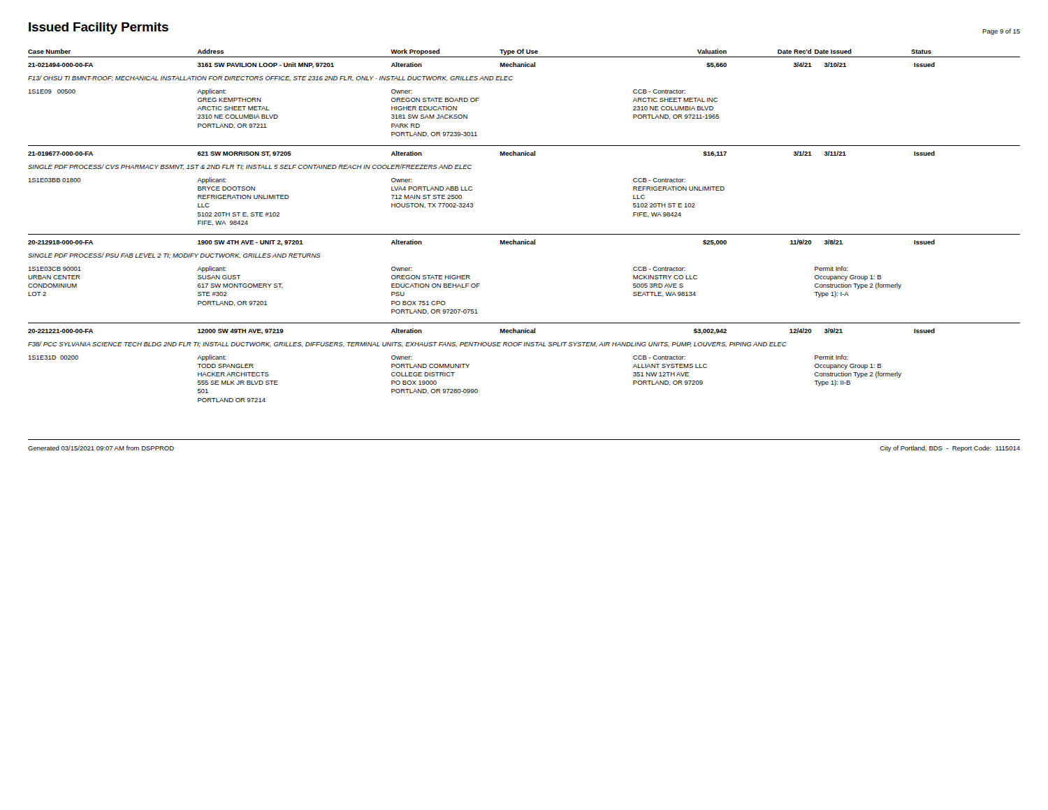Issued Facility Permits
Page 9 of 15
| Case Number | Address | Work Proposed | Type Of Use | Valuation | Date Rec'd | Date Issued | Status |
| --- | --- | --- | --- | --- | --- | --- | --- |
| 21-021494-000-00-FA | 3161 SW PAVILION LOOP - Unit MNP, 97201 | Alteration | Mechanical | $5,660 | 3/4/21 | 3/10/21 | Issued |
| F13/ OHSU TI BMNT-ROOF; MECHANICAL INSTALLATION FOR DIRECTORS OFFICE, STE 2316 2ND FLR, ONLY - INSTALL DUCTWORK, GRILLES AND ELEC |
| 1S1E09 00500 | Applicant: GREG KEMPTHORN ARCTIC SHEET METAL 2310 NE COLUMBIA BLVD PORTLAND, OR 97211 | Owner: OREGON STATE BOARD OF HIGHER EDUCATION 3181 SW SAM JACKSON PARK RD PORTLAND, OR 97239-3011 | CCB - Contractor: ARCTIC SHEET METAL INC 2310 NE COLUMBIA BLVD PORTLAND, OR 97211-1965 | |
| 21-019677-000-00-FA | 621 SW MORRISON ST, 97205 | Alteration | Mechanical | $16,117 | 3/1/21 | 3/11/21 | Issued |
| SINGLE PDF PROCESS/ CVS PHARMACY BSMNT, 1ST & 2ND FLR TI; INSTALL 5 SELF CONTAINED REACH IN COOLER/FREEZERS AND ELEC |
| 1S1E03BB 01800 | Applicant: BRYCE DOOTSON REFRIGERATION UNLIMITED LLC 5102 20TH ST E, STE #102 FIFE, WA 98424 | Owner: LVA4 PORTLAND ABB LLC 712 MAIN ST STE 2500 HOUSTON, TX 77002-3243 | CCB - Contractor: REFRIGERATION UNLIMITED LLC 5102 20TH ST E 102 FIFE, WA 98424 | |
| 20-212918-000-00-FA | 1900 SW 4TH AVE - UNIT 2, 97201 | Alteration | Mechanical | $25,000 | 11/9/20 | 3/8/21 | Issued |
| SINGLE PDF PROCESS/ PSU FAB LEVEL 2 TI; MODIFY DUCTWORK, GRILLES AND RETURNS |
| 1S1E03CB 90001 URBAN CENTER CONDOMINIUM LOT 2 | Applicant: SUSAN GUST 617 SW MONTGOMERY ST, STE #302 PORTLAND, OR 97201 | Owner: OREGON STATE HIGHER EDUCATION ON BEHALF OF PSU PO BOX 751 CPO PORTLAND, OR 97207-0751 | CCB - Contractor: MCKINSTRY CO LLC 5005 3RD AVE S SEATTLE, WA 98134 | Permit Info: Occupancy Group 1: B Construction Type 2 (formerly Type 1): I-A |
| 20-221221-000-00-FA | 12000 SW 49TH AVE, 97219 | Alteration | Mechanical | $3,002,942 | 12/4/20 | 3/9/21 | Issued |
| F38/ PCC SYLVANIA SCIENCE TECH BLDG 2ND FLR TI; INSTALL DUCTWORK, GRILLES, DIFFUSERS, TERMINAL UNITS, EXHAUST FANS, PENTHOUSE ROOF INSTAL SPLIT SYSTEM, AIR HANDLING UNITS, PUMP, LOUVERS, PIPING AND ELEC |
| 1S1E31D 00200 | Applicant: TODD SPANGLER HACKER ARCHITECTS 555 SE MLK JR BLVD STE 501 PORTLAND OR 97214 | Owner: PORTLAND COMMUNITY COLLEGE DISTRICT PO BOX 19000 PORTLAND, OR 97280-0990 | CCB - Contractor: ALLIANT SYSTEMS LLC 351 NW 12TH AVE PORTLAND, OR 97209 | Permit Info: Occupancy Group 1: B Construction Type 2 (formerly Type 1): II-B |
Generated 03/15/2021 09:07 AM from DSPPROD
City of Portland, BDS - Report Code: 1115014